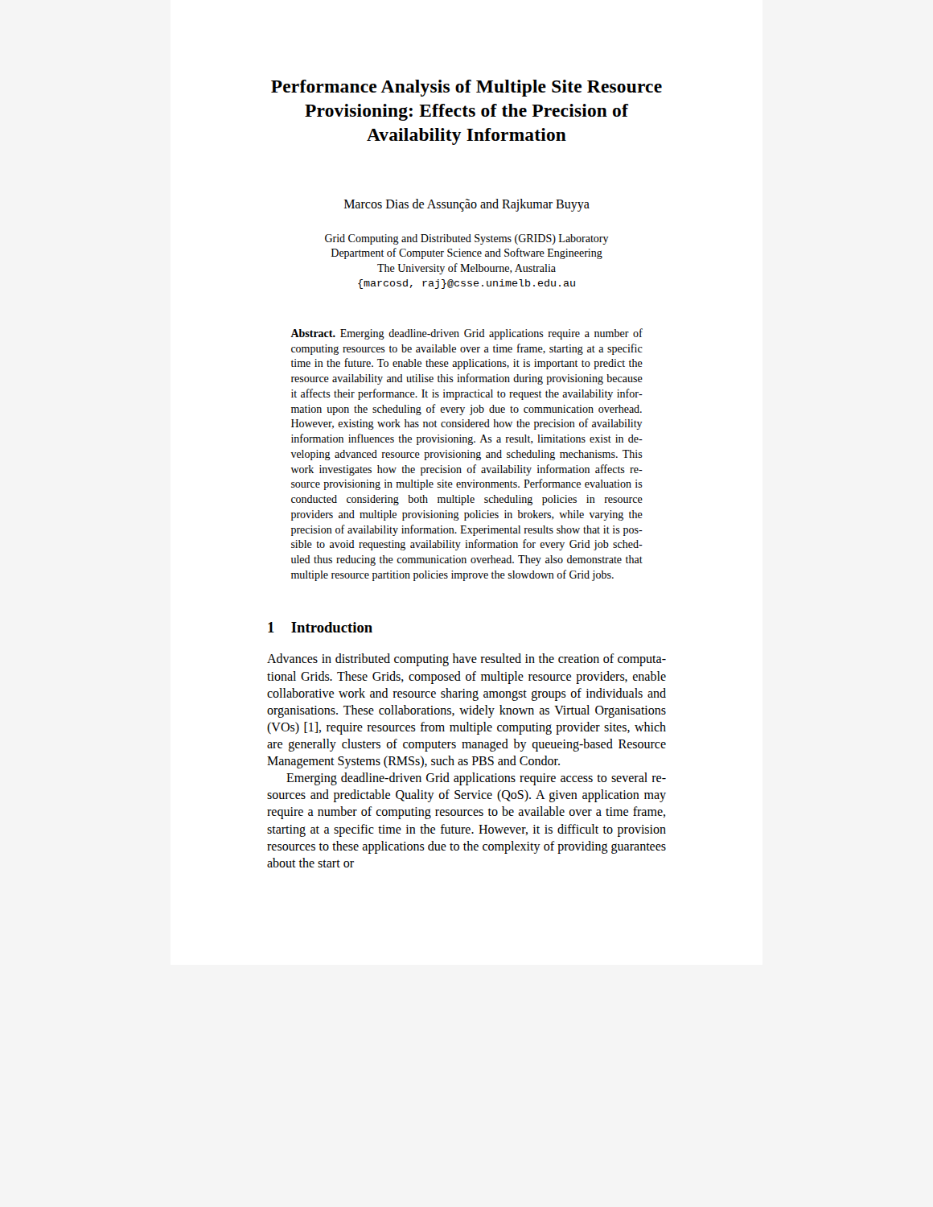Performance Analysis of Multiple Site Resource
Provisioning: Effects of the Precision of
Availability Information
Marcos Dias de Assunção and Rajkumar Buyya
Grid Computing and Distributed Systems (GRIDS) Laboratory
Department of Computer Science and Software Engineering
The University of Melbourne, Australia
{marcosd, raj}@csse.unimelb.edu.au
Abstract. Emerging deadline-driven Grid applications require a number of computing resources to be available over a time frame, starting at a specific time in the future. To enable these applications, it is important to predict the resource availability and utilise this information during provisioning because it affects their performance. It is impractical to request the availability information upon the scheduling of every job due to communication overhead. However, existing work has not considered how the precision of availability information influences the provisioning. As a result, limitations exist in developing advanced resource provisioning and scheduling mechanisms. This work investigates how the precision of availability information affects resource provisioning in multiple site environments. Performance evaluation is conducted considering both multiple scheduling policies in resource providers and multiple provisioning policies in brokers, while varying the precision of availability information. Experimental results show that it is possible to avoid requesting availability information for every Grid job scheduled thus reducing the communication overhead. They also demonstrate that multiple resource partition policies improve the slowdown of Grid jobs.
1 Introduction
Advances in distributed computing have resulted in the creation of computational Grids. These Grids, composed of multiple resource providers, enable collaborative work and resource sharing amongst groups of individuals and organisations. These collaborations, widely known as Virtual Organisations (VOs) [1], require resources from multiple computing provider sites, which are generally clusters of computers managed by queueing-based Resource Management Systems (RMSs), such as PBS and Condor.
Emerging deadline-driven Grid applications require access to several resources and predictable Quality of Service (QoS). A given application may require a number of computing resources to be available over a time frame, starting at a specific time in the future. However, it is difficult to provision resources to these applications due to the complexity of providing guarantees about the start or